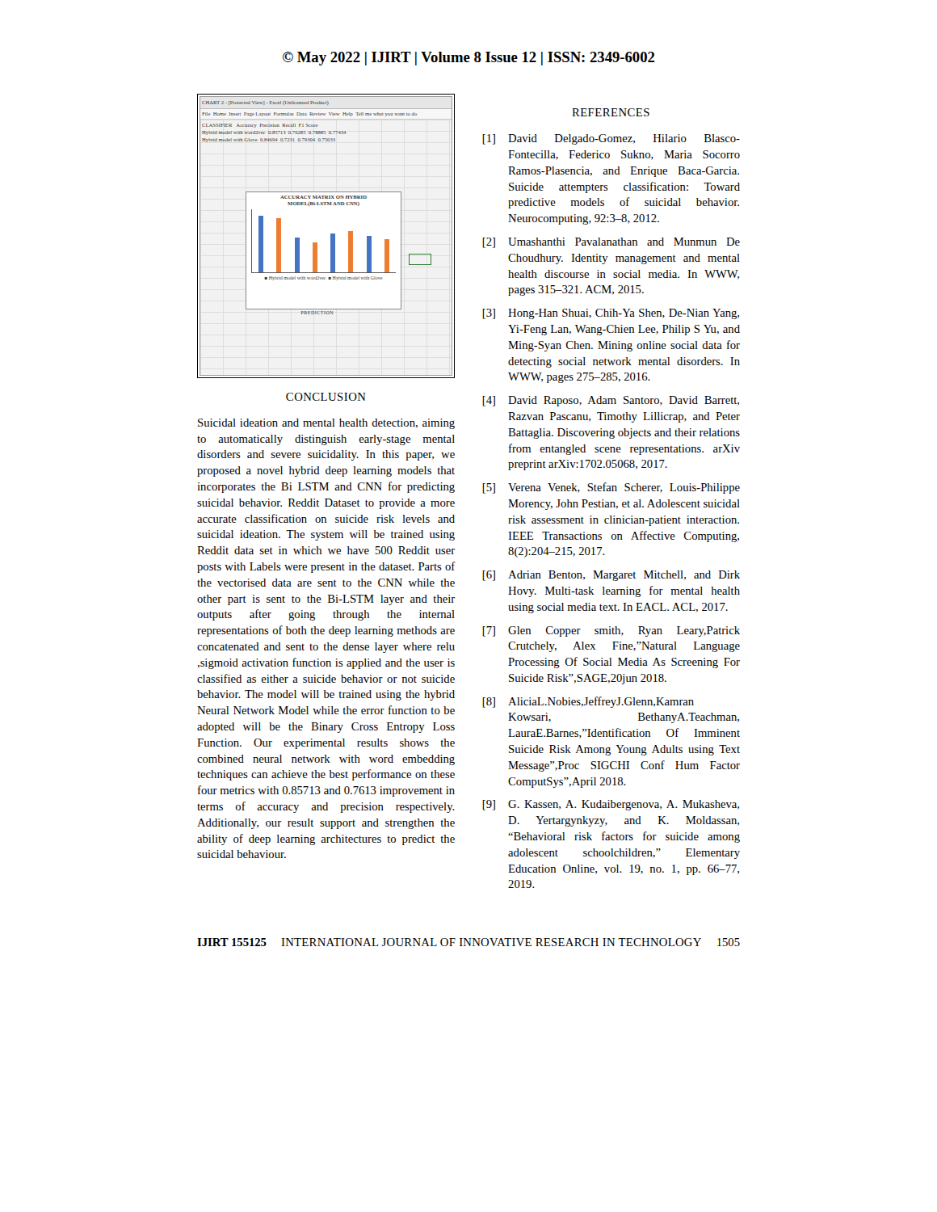© May 2022 | IJIRT | Volume 8 Issue 12 | ISSN: 2349-6002
CHART 2 - [Protected View] - Excel (Unlicensed Product)
File Home Insert Page Layout Formulas Data Review View Help Tell me what you want to do
CLASSIFIER Accuracy Precision Recall F1 Score
Hybrid model with word2vec 0.85713 0.76285 0.78885 0.77434
Hybrid model with Glove 0.84694 0.7231 0.79304 0.75033
CLASSIFIER
ACCURACY MATRIX ON HYBRID
MODEL(Bi-LSTM AND CNN)
■ Hybrid model with word2vec ■ Hybrid model with Glove
PREDICTION
CONCLUSION
Suicidal ideation and mental health detection, aiming to automatically distinguish early-stage mental disorders and severe suicidality. In this paper, we proposed a novel hybrid deep learning models that incorporates the Bi LSTM and CNN for predicting suicidal behavior. Reddit Dataset to provide a more accurate classification on suicide risk levels and suicidal ideation. The system will be trained using Reddit data set in which we have 500 Reddit user posts with Labels were present in the dataset. Parts of the vectorised data are sent to the CNN while the other part is sent to the Bi-LSTM layer and their outputs after going through the internal representations of both the deep learning methods are concatenated and sent to the dense layer where relu ,sigmoid activation function is applied and the user is classified as either a suicide behavior or not suicide behavior. The model will be trained using the hybrid Neural Network Model while the error function to be adopted will be the Binary Cross Entropy Loss Function. Our experimental results shows the combined neural network with word embedding techniques can achieve the best performance on these four metrics with 0.85713 and 0.7613 improvement in terms of accuracy and precision respectively. Additionally, our result support and strengthen the ability of deep learning architectures to predict the suicidal behaviour.
REFERENCES
[1] David Delgado-Gomez, Hilario Blasco-Fontecilla, Federico Sukno, Maria Socorro Ramos-Plasencia, and Enrique Baca-Garcia. Suicide attempters classification: Toward predictive models of suicidal behavior. Neurocomputing, 92:3–8, 2012.
[2] Umashanthi Pavalanathan and Munmun De Choudhury. Identity management and mental health discourse in social media. In WWW, pages 315–321. ACM, 2015.
[3] Hong-Han Shuai, Chih-Ya Shen, De-Nian Yang, Yi-Feng Lan, Wang-Chien Lee, Philip S Yu, and Ming-Syan Chen. Mining online social data for detecting social network mental disorders. In WWW, pages 275–285, 2016.
[4] David Raposo, Adam Santoro, David Barrett, Razvan Pascanu, Timothy Lillicrap, and Peter Battaglia. Discovering objects and their relations from entangled scene representations. arXiv preprint arXiv:1702.05068, 2017.
[5] Verena Venek, Stefan Scherer, Louis-Philippe Morency, John Pestian, et al. Adolescent suicidal risk assessment in clinician-patient interaction. IEEE Transactions on Affective Computing, 8(2):204–215, 2017.
[6] Adrian Benton, Margaret Mitchell, and Dirk Hovy. Multi-task learning for mental health using social media text. In EACL. ACL, 2017.
[7] Glen Copper smith, Ryan Leary,Patrick Crutchely, Alex Fine,”Natural Language Processing Of Social Media As Screening For Suicide Risk”,SAGE,20jun 2018.
[8] AliciaL.Nobies,JeffreyJ.Glenn,Kamran Kowsari, BethanyA.Teachman, LauraE.Barnes,”Identification Of Imminent Suicide Risk Among Young Adults using Text Message”,Proc SIGCHI Conf Hum Factor ComputSys”,April 2018.
[9] G. Kassen, A. Kudaibergenova, A. Mukasheva, D. Yertargynkyzy, and K. Moldassan, “Behavioral risk factors for suicide among adolescent schoolchildren,” Elementary Education Online, vol. 19, no. 1, pp. 66–77, 2019.
IJIRT 155125
INTERNATIONAL JOURNAL OF INNOVATIVE RESEARCH IN TECHNOLOGY
1505